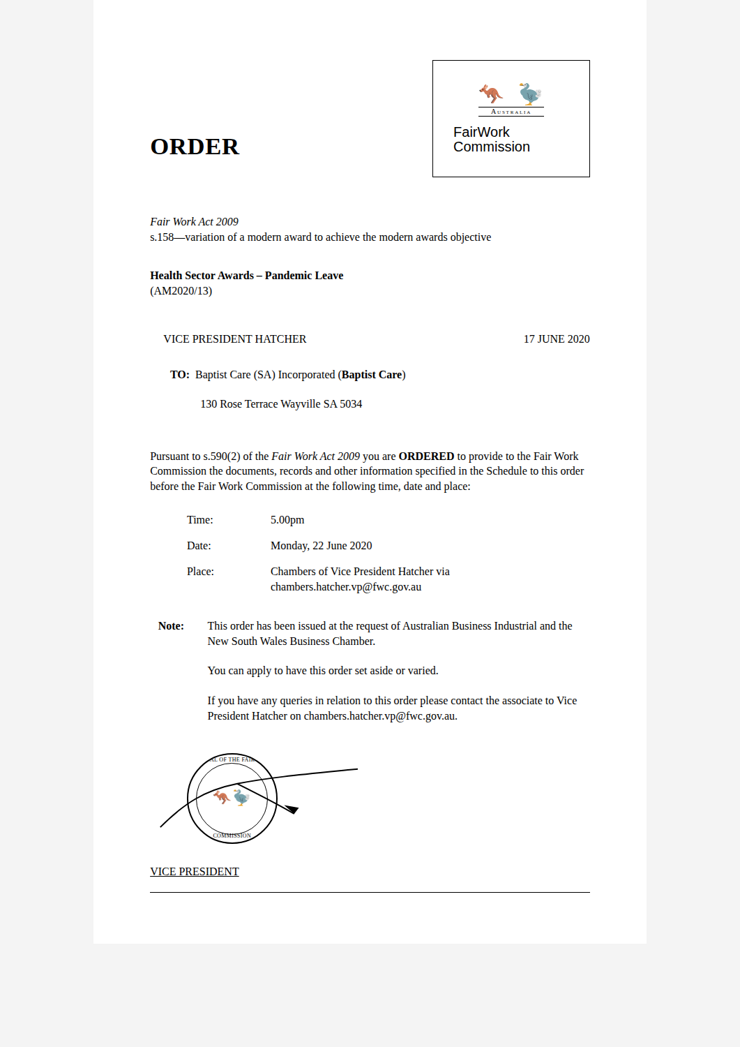ORDER
🦘 🦤 Australia
FairWork Commission
Fair Work Act 2009
s.158—variation of a modern award to achieve the modern awards objective
Health Sector Awards – Pandemic Leave
(AM2020/13)
VICE PRESIDENT HATCHER 17 JUNE 2020
TO: Baptist Care (SA) Incorporated (Baptist Care)
130 Rose Terrace Wayville SA 5034
Pursuant to s.590(2) of the Fair Work Act 2009 you are ORDERED to provide to the Fair Work Commission the documents, records and other information specified in the Schedule to this order before the Fair Work Commission at the following time, date and place:
| Time: | 5.00pm |
| Date: | Monday, 22 June 2020 |
| Place: | Chambers of Vice President Hatcher via chambers.hatcher.vp@fwc.gov.au |
Note:
This order has been issued at the request of Australian Business Industrial and the New South Wales Business Chamber.
You can apply to have this order set aside or varied.
If you have any queries in relation to this order please contact the associate to Vice President Hatcher on chambers.hatcher.vp@fwc.gov.au.
The Seal of the Fair Work
🦘🦤
Commission
Vice President